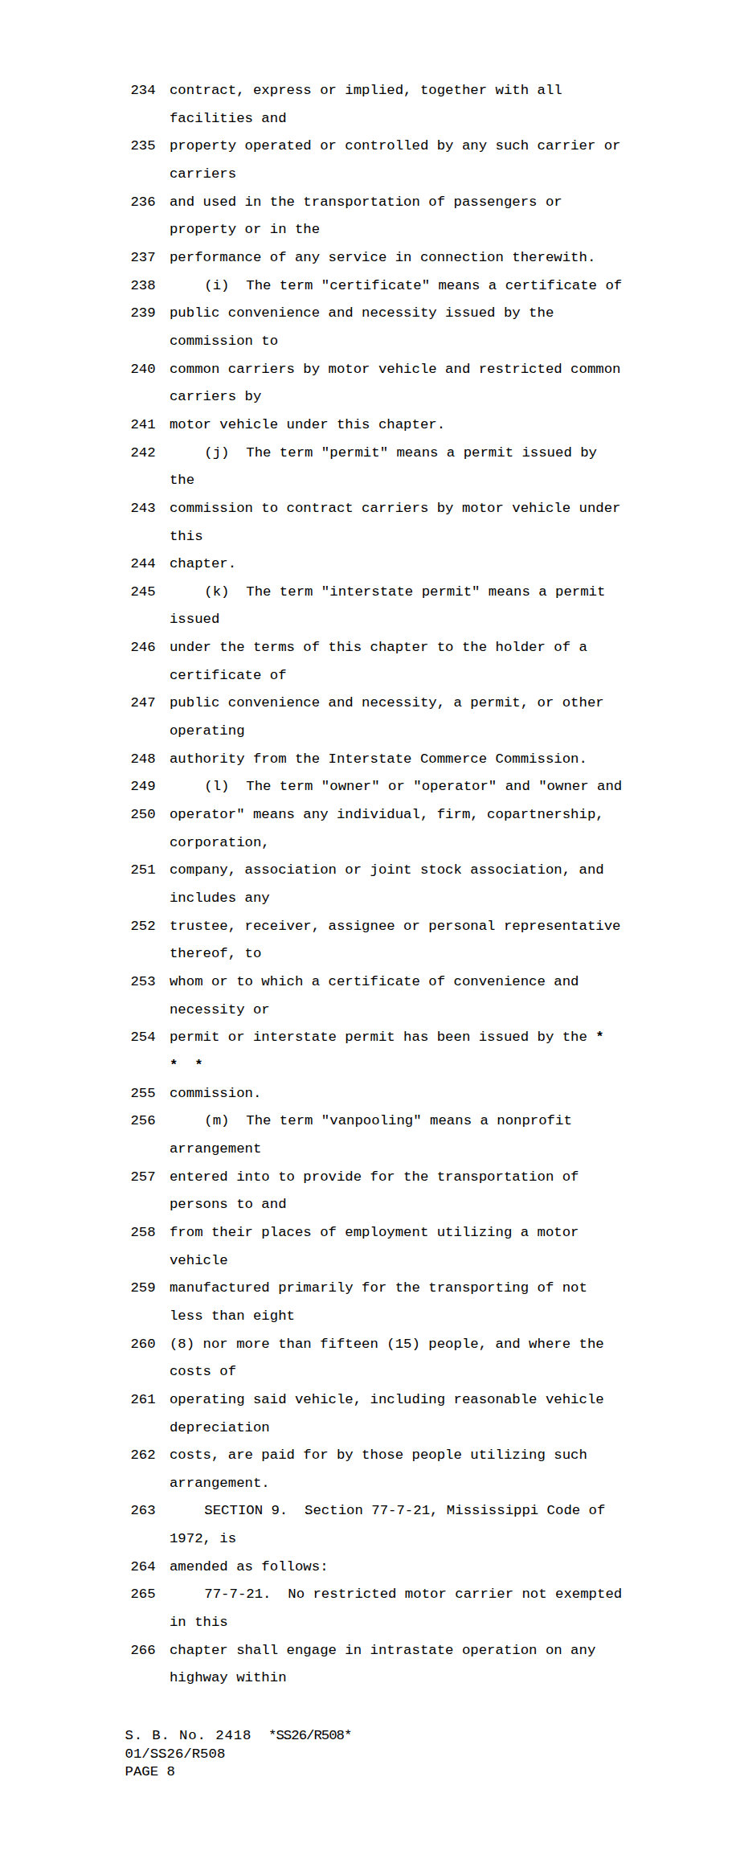contract, express or implied, together with all facilities and
property operated or controlled by any such carrier or carriers
and used in the transportation of passengers or property or in the
performance of any service in connection therewith.
(i) The term "certificate" means a certificate of
public convenience and necessity issued by the commission to
common carriers by motor vehicle and restricted common carriers by
motor vehicle under this chapter.
(j) The term "permit" means a permit issued by the
commission to contract carriers by motor vehicle under this
chapter.
(k) The term "interstate permit" means a permit issued
under the terms of this chapter to the holder of a certificate of
public convenience and necessity, a permit, or other operating
authority from the Interstate Commerce Commission.
(l) The term "owner" or "operator" and "owner and
operator" means any individual, firm, copartnership, corporation,
company, association or joint stock association, and includes any
trustee, receiver, assignee or personal representative thereof, to
whom or to which a certificate of convenience and necessity or
permit or interstate permit has been issued by the * * *
commission.
(m) The term "vanpooling" means a nonprofit arrangement
entered into to provide for the transportation of persons to and
from their places of employment utilizing a motor vehicle
manufactured primarily for the transporting of not less than eight
(8) nor more than fifteen (15) people, and where the costs of
operating said vehicle, including reasonable vehicle depreciation
costs, are paid for by those people utilizing such arrangement.
SECTION 9. Section 77-7-21, Mississippi Code of 1972, is
amended as follows:
77-7-21. No restricted motor carrier not exempted in this
chapter shall engage in intrastate operation on any highway within
S. B. No. 2418 *SS26/R508*
01/SS26/R508
PAGE 8